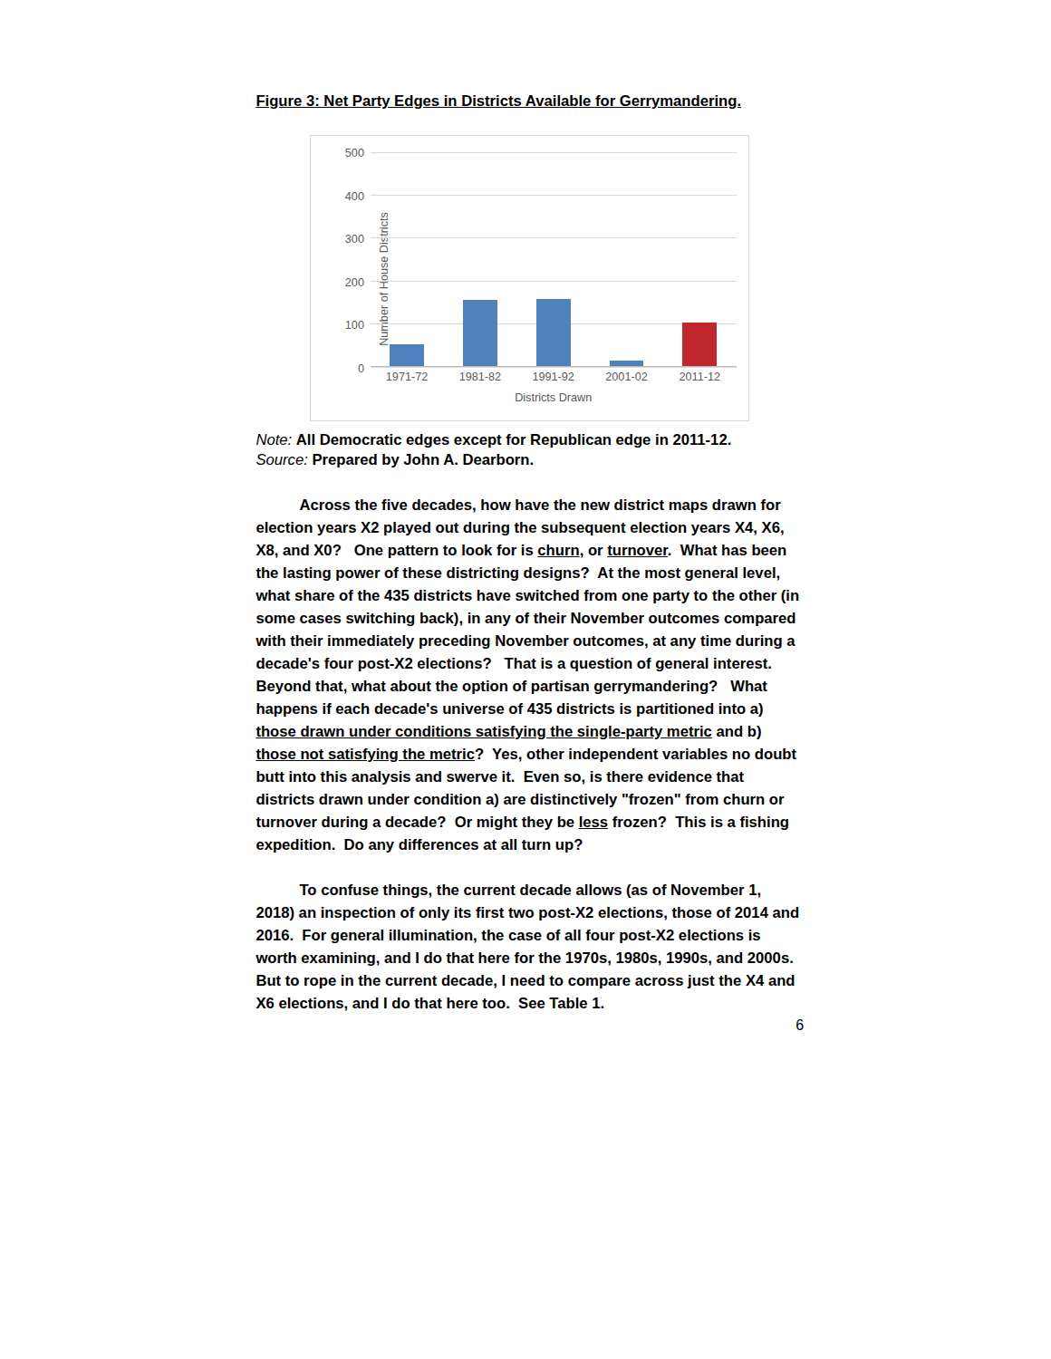Figure 3: Net Party Edges in Districts Available for Gerrymandering.
Number of House Districts
500
400
300
200
100
0
1971-72
1981-82
1991-92
2001-02
2011-12
Districts Drawn
Note: All Democratic edges except for Republican edge in 2011-12.
Source: Prepared by John A. Dearborn.
Across the five decades, how have the new district maps drawn for election years X2 played out during the subsequent election years X4, X6, X8, and X0? One pattern to look for is churn, or turnover. What has been the lasting power of these districting designs? At the most general level, what share of the 435 districts have switched from one party to the other (in some cases switching back), in any of their November outcomes compared with their immediately preceding November outcomes, at any time during a decade's four post-X2 elections? That is a question of general interest. Beyond that, what about the option of partisan gerrymandering? What happens if each decade's universe of 435 districts is partitioned into a) those drawn under conditions satisfying the single-party metric and b) those not satisfying the metric? Yes, other independent variables no doubt butt into this analysis and swerve it. Even so, is there evidence that districts drawn under condition a) are distinctively "frozen" from churn or turnover during a decade? Or might they be less frozen? This is a fishing expedition. Do any differences at all turn up?
To confuse things, the current decade allows (as of November 1, 2018) an inspection of only its first two post-X2 elections, those of 2014 and 2016. For general illumination, the case of all four post-X2 elections is worth examining, and I do that here for the 1970s, 1980s, 1990s, and 2000s. But to rope in the current decade, I need to compare across just the X4 and X6 elections, and I do that here too. See Table 1.
6